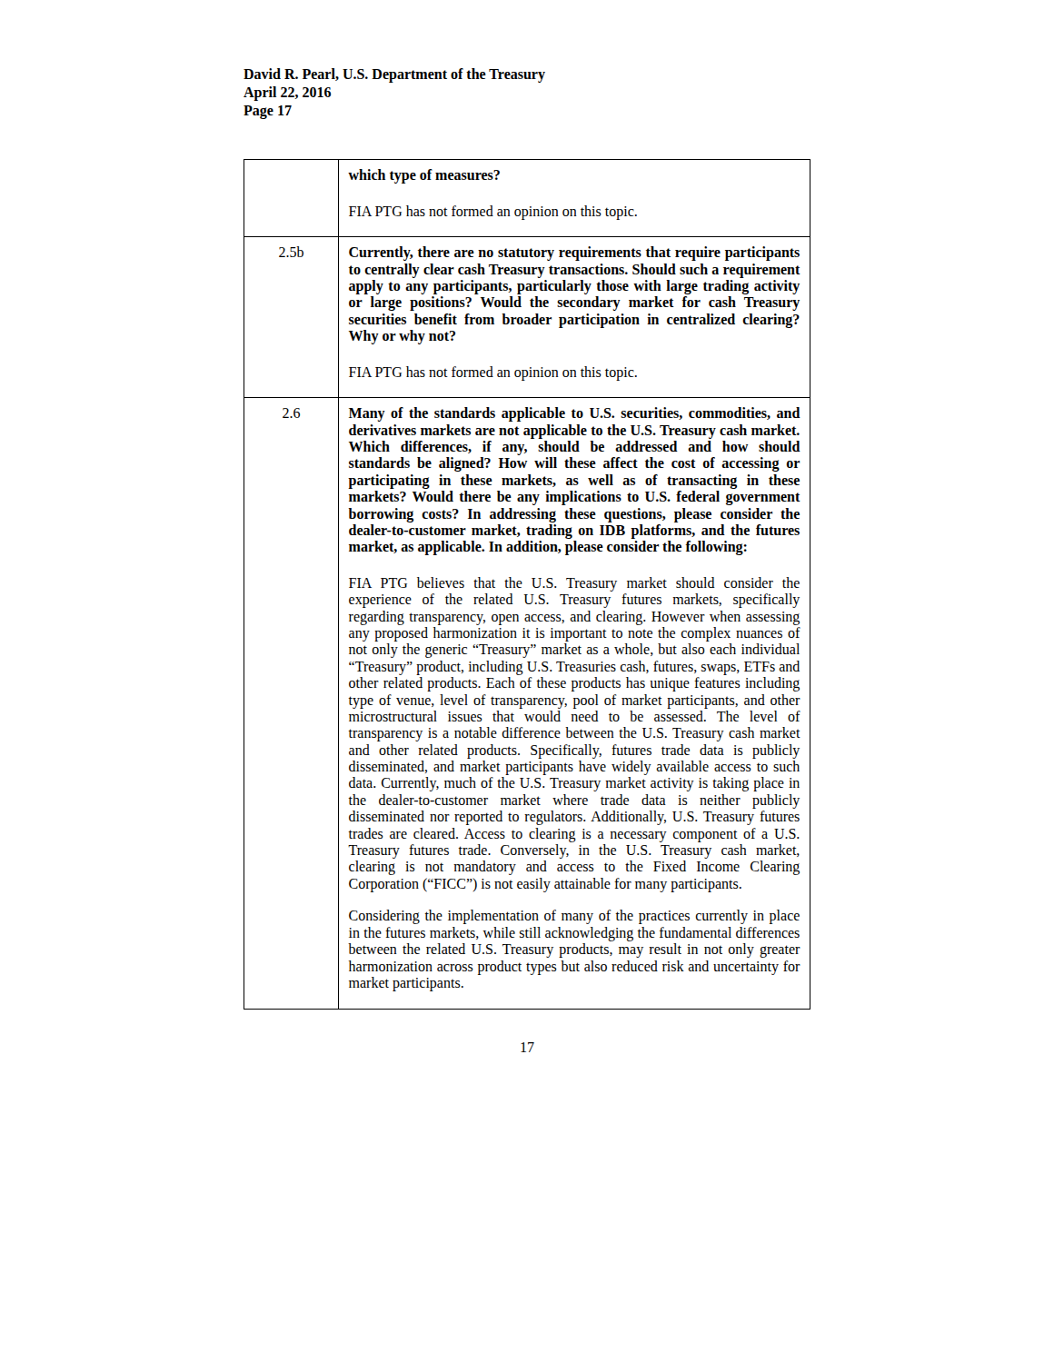David R. Pearl, U.S. Department of the Treasury
April 22, 2016
Page 17
| | which type of measures? FIA PTG has not formed an opinion on this topic. |
| 2.5b | Currently, there are no statutory requirements that require participants to centrally clear cash Treasury transactions. Should such a requirement apply to any participants, particularly those with large trading activity or large positions? Would the secondary market for cash Treasury securities benefit from broader participation in centralized clearing? Why or why not? FIA PTG has not formed an opinion on this topic. |
| 2.6 | Many of the standards applicable to U.S. securities, commodities, and derivatives markets are not applicable to the U.S. Treasury cash market. Which differences, if any, should be addressed and how should standards be aligned? How will these affect the cost of accessing or participating in these markets, as well as of transacting in these markets? Would there be any implications to U.S. federal government borrowing costs? In addressing these questions, please consider the dealer-to-customer market, trading on IDB platforms, and the futures market, as applicable. In addition, please consider the following: FIA PTG believes that the U.S. Treasury market should consider the experience of the related U.S. Treasury futures markets, specifically regarding transparency, open access, and clearing. However when assessing any proposed harmonization it is important to note the complex nuances of not only the generic “Treasury” market as a whole, but also each individual “Treasury” product, including U.S. Treasuries cash, futures, swaps, ETFs and other related products. Each of these products has unique features including type of venue, level of transparency, pool of market participants, and other microstructural issues that would need to be assessed. The level of transparency is a notable difference between the U.S. Treasury cash market and other related products. Specifically, futures trade data is publicly disseminated, and market participants have widely available access to such data. Currently, much of the U.S. Treasury market activity is taking place in the dealer-to-customer market where trade data is neither publicly disseminated nor reported to regulators. Additionally, U.S. Treasury futures trades are cleared. Access to clearing is a necessary component of a U.S. Treasury futures trade. Conversely, in the U.S. Treasury cash market, clearing is not mandatory and access to the Fixed Income Clearing Corporation (“FICC”) is not easily attainable for many participants. Considering the implementation of many of the practices currently in place in the futures markets, while still acknowledging the fundamental differences between the related U.S. Treasury products, may result in not only greater harmonization across product types but also reduced risk and uncertainty for market participants. |
17